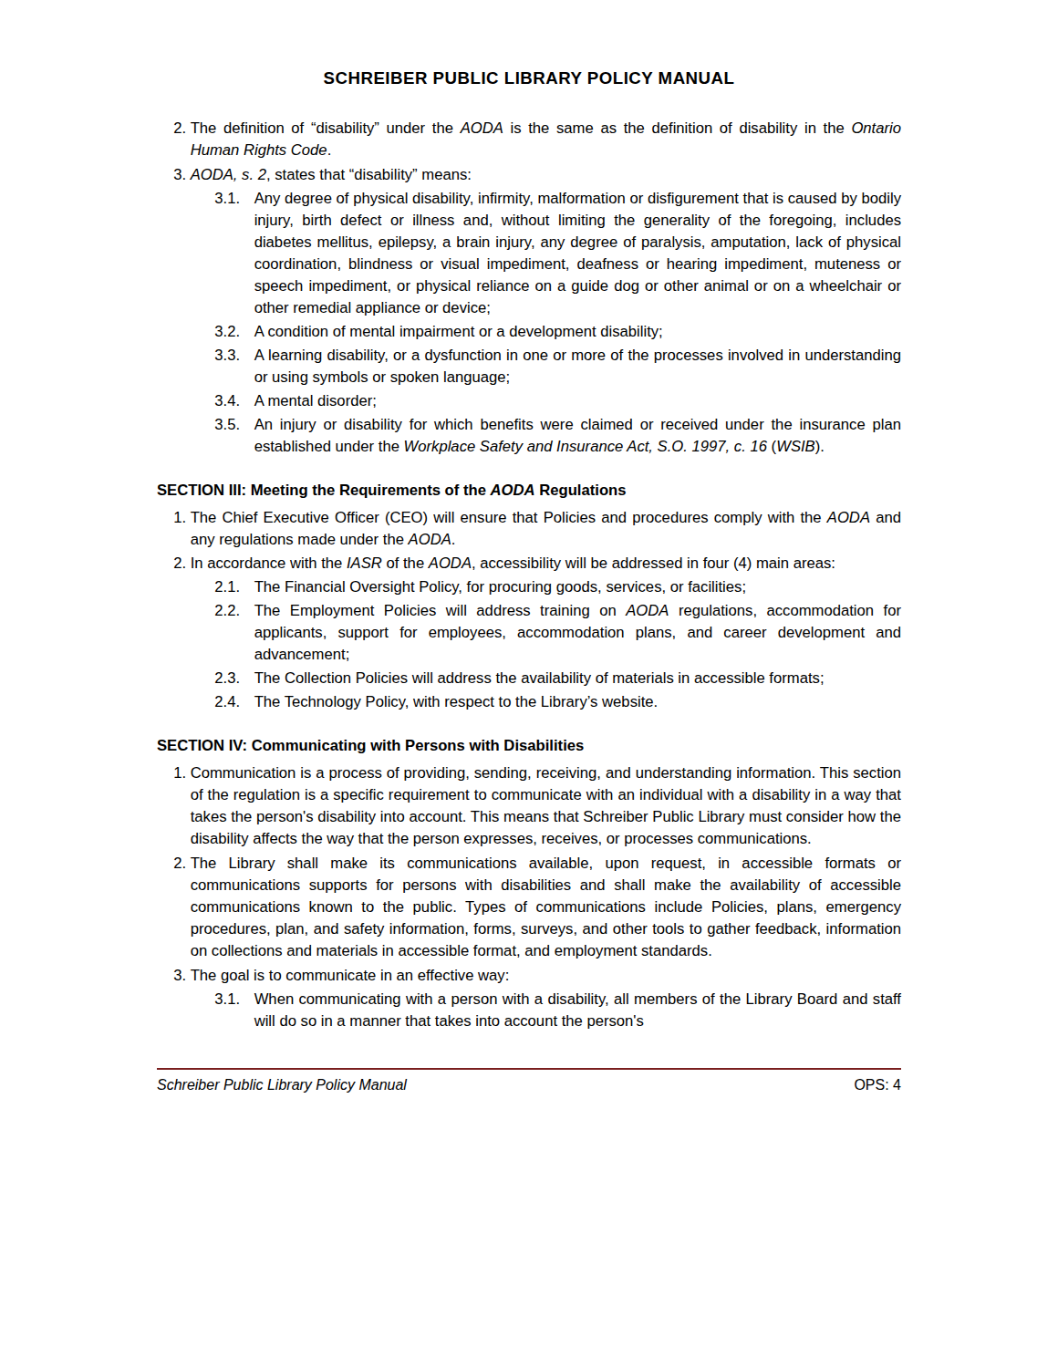SCHREIBER PUBLIC LIBRARY POLICY MANUAL
The definition of “disability” under the AODA is the same as the definition of disability in the Ontario Human Rights Code.
AODA, s. 2, states that “disability” means:
3.1. Any degree of physical disability, infirmity, malformation or disfigurement that is caused by bodily injury, birth defect or illness and, without limiting the generality of the foregoing, includes diabetes mellitus, epilepsy, a brain injury, any degree of paralysis, amputation, lack of physical coordination, blindness or visual impediment, deafness or hearing impediment, muteness or speech impediment, or physical reliance on a guide dog or other animal or on a wheelchair or other remedial appliance or device;
3.2. A condition of mental impairment or a development disability;
3.3. A learning disability, or a dysfunction in one or more of the processes involved in understanding or using symbols or spoken language;
3.4. A mental disorder;
3.5. An injury or disability for which benefits were claimed or received under the insurance plan established under the Workplace Safety and Insurance Act, S.O. 1997, c. 16 (WSIB).
SECTION III: Meeting the Requirements of the AODA Regulations
The Chief Executive Officer (CEO) will ensure that Policies and procedures comply with the AODA and any regulations made under the AODA.
In accordance with the IASR of the AODA, accessibility will be addressed in four (4) main areas:
2.1. The Financial Oversight Policy, for procuring goods, services, or facilities;
2.2. The Employment Policies will address training on AODA regulations, accommodation for applicants, support for employees, accommodation plans, and career development and advancement;
2.3. The Collection Policies will address the availability of materials in accessible formats;
2.4. The Technology Policy, with respect to the Library’s website.
SECTION IV: Communicating with Persons with Disabilities
Communication is a process of providing, sending, receiving, and understanding information. This section of the regulation is a specific requirement to communicate with an individual with a disability in a way that takes the person's disability into account. This means that Schreiber Public Library must consider how the disability affects the way that the person expresses, receives, or processes communications.
The Library shall make its communications available, upon request, in accessible formats or communications supports for persons with disabilities and shall make the availability of accessible communications known to the public. Types of communications include Policies, plans, emergency procedures, plan, and safety information, forms, surveys, and other tools to gather feedback, information on collections and materials in accessible format, and employment standards.
The goal is to communicate in an effective way:
3.1. When communicating with a person with a disability, all members of the Library Board and staff will do so in a manner that takes into account the person's
Schreiber Public Library Policy Manual OPS: 4